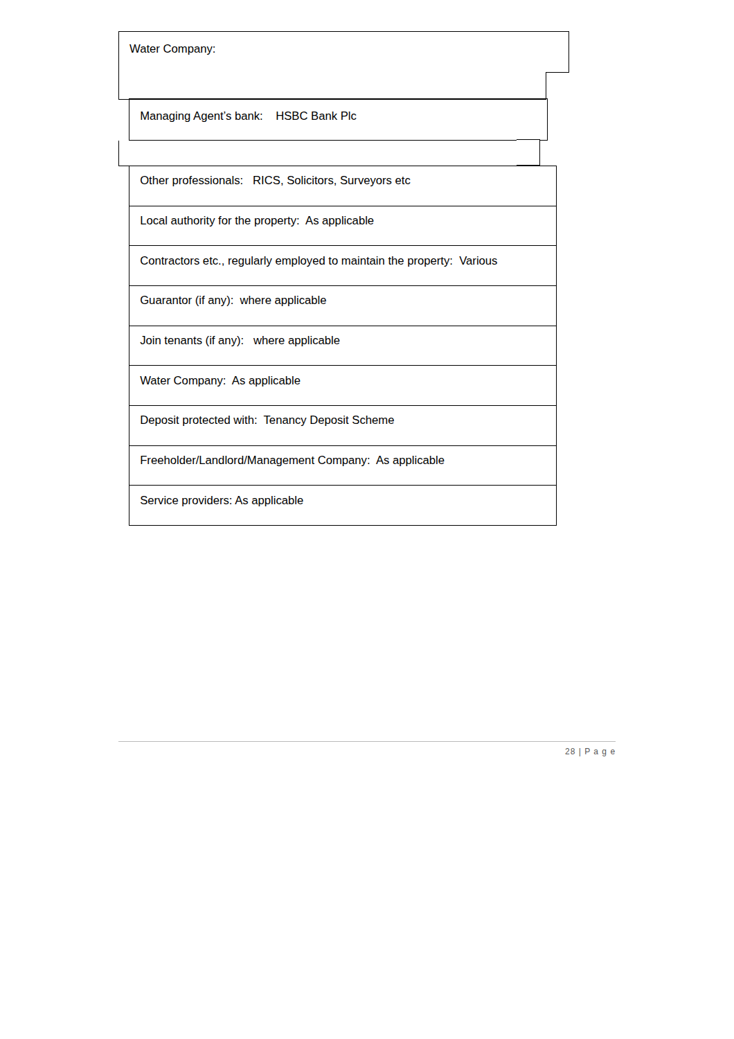Water Company:
Managing Agent’s bank: HSBC Bank Plc
| Other professionals: RICS, Solicitors, Surveyors etc |
| Local authority for the property: As applicable |
| Contractors etc., regularly employed to maintain the property: Various |
| Guarantor (if any): where applicable |
| Join tenants (if any): where applicable |
| Water Company: As applicable |
| Deposit protected with: Tenancy Deposit Scheme |
| Freeholder/Landlord/Management Company: As applicable |
| Service providers: As applicable |
28 | P a g e